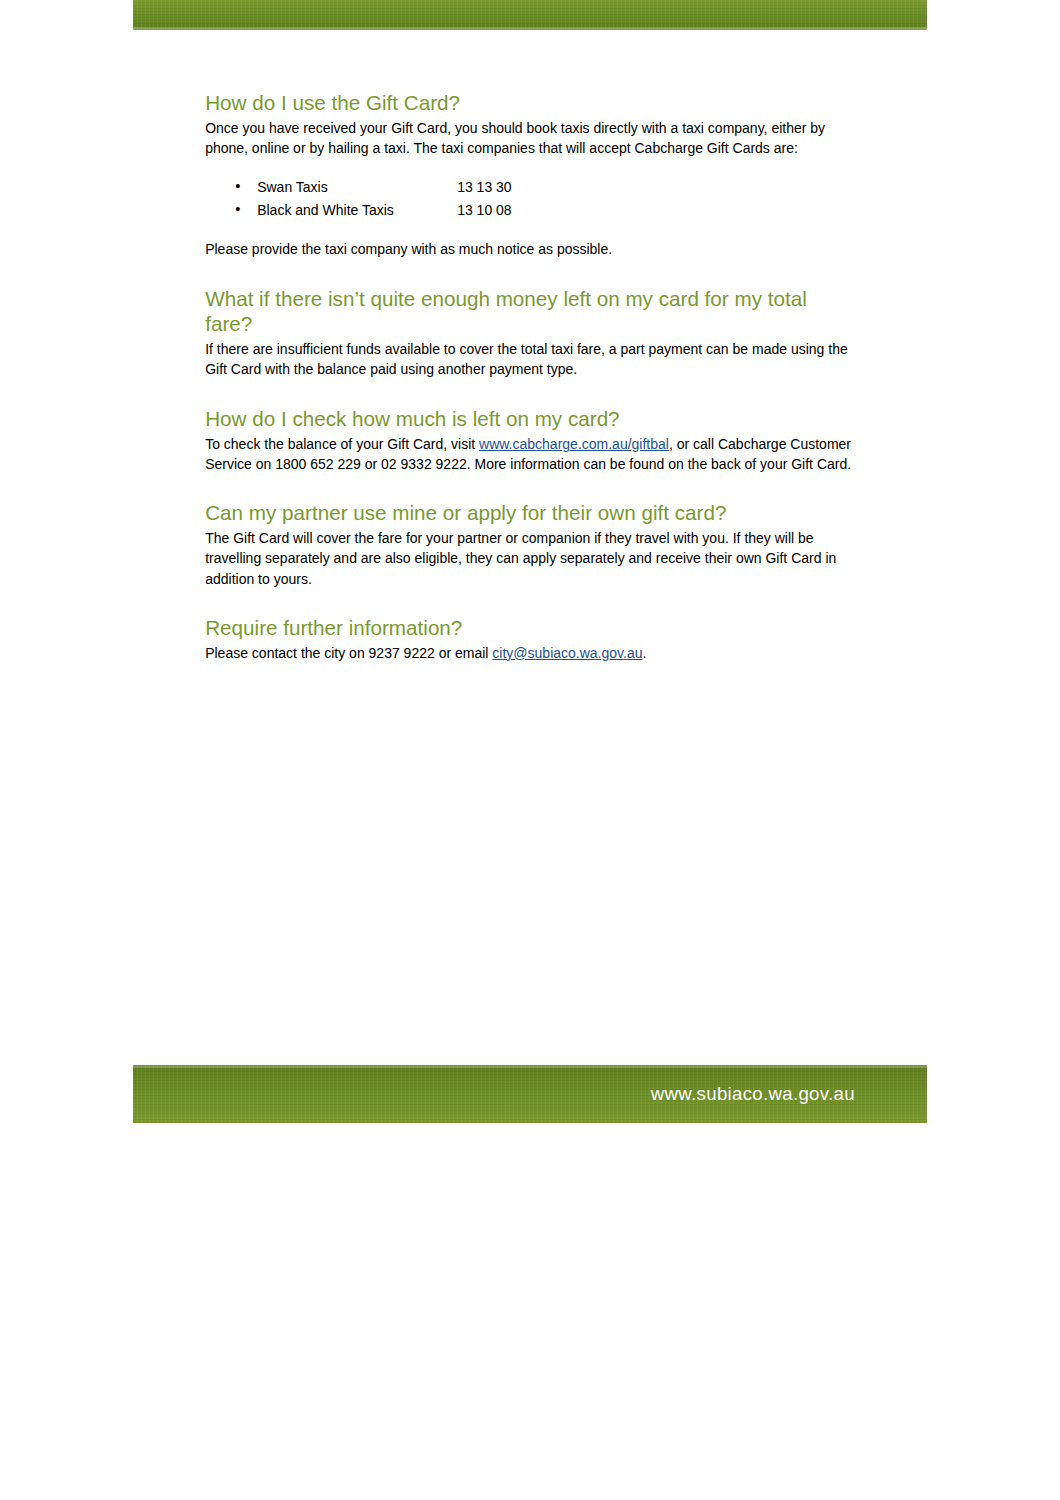How do I use the Gift Card?
Once you have received your Gift Card, you should book taxis directly with a taxi company, either by phone, online or by hailing a taxi. The taxi companies that will accept Cabcharge Gift Cards are:
Swan Taxis13 13 30
Black and White Taxis13 10 08
Please provide the taxi company with as much notice as possible.
What if there isn’t quite enough money left on my card for my total fare?
If there are insufficient funds available to cover the total taxi fare, a part payment can be made using the Gift Card with the balance paid using another payment type.
How do I check how much is left on my card?
To check the balance of your Gift Card, visit www.cabcharge.com.au/giftbal, or call Cabcharge Customer Service on 1800 652 229 or 02 9332 9222. More information can be found on the back of your Gift Card.
Can my partner use mine or apply for their own gift card?
The Gift Card will cover the fare for your partner or companion if they travel with you. If they will be travelling separately and are also eligible, they can apply separately and receive their own Gift Card in addition to yours.
Require further information?
Please contact the city on 9237 9222 or email city@subiaco.wa.gov.au.
www.subiaco.wa.gov.au